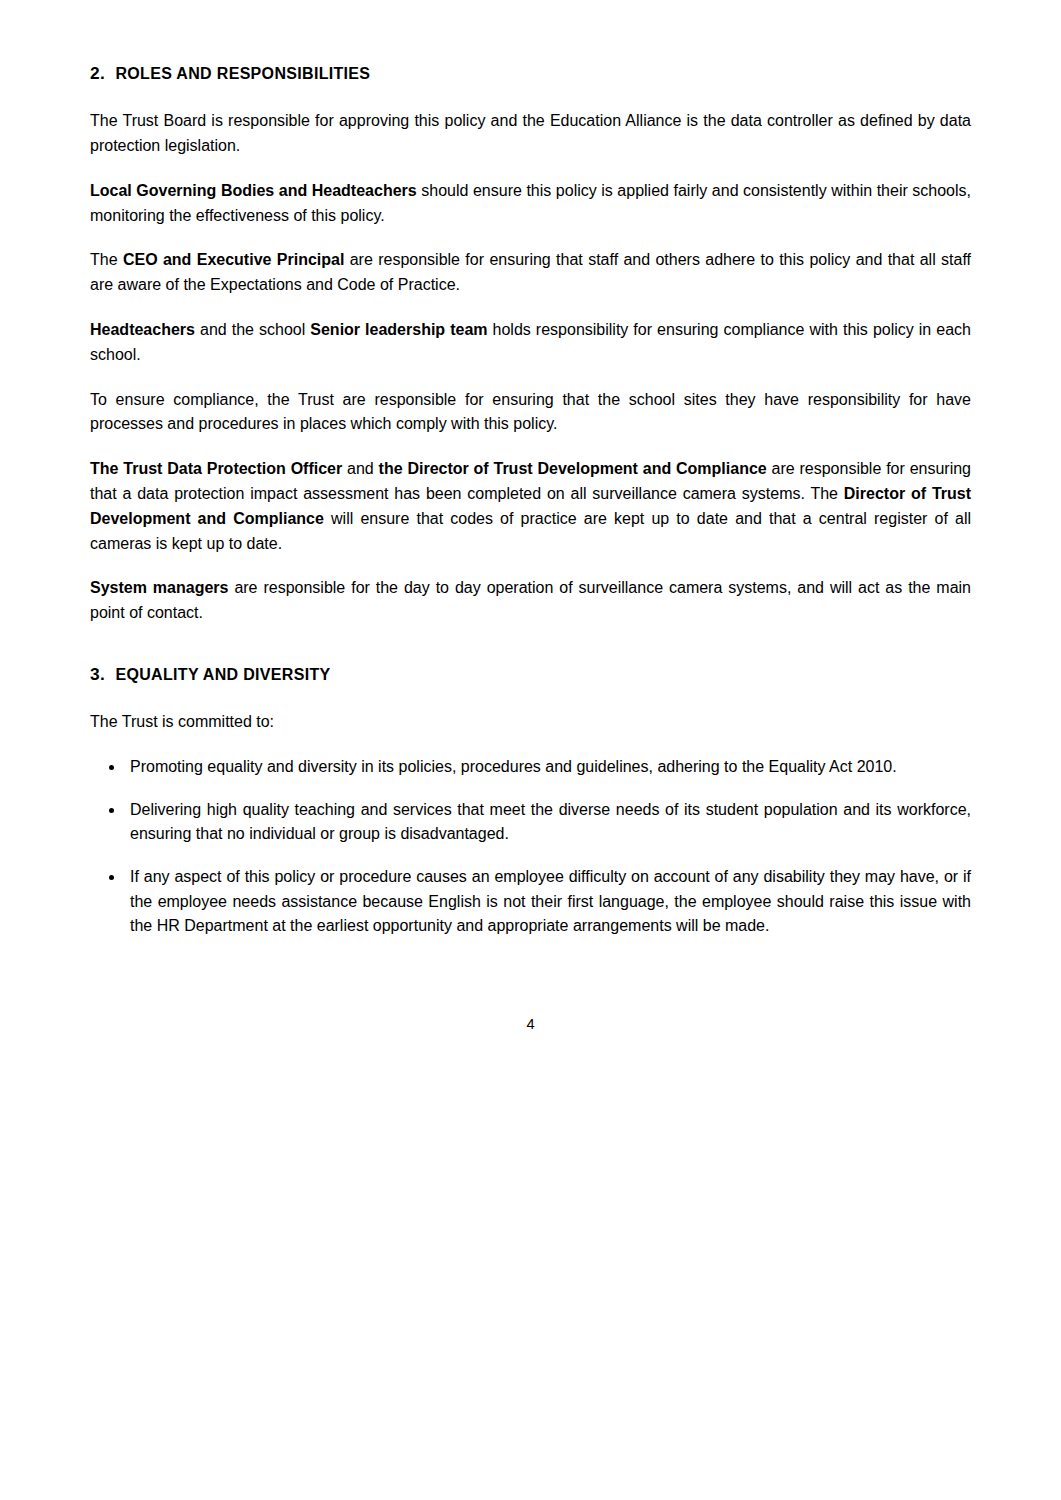2. Roles and Responsibilities
The Trust Board is responsible for approving this policy and the Education Alliance is the data controller as defined by data protection legislation.
Local Governing Bodies and Headteachers should ensure this policy is applied fairly and consistently within their schools, monitoring the effectiveness of this policy.
The CEO and Executive Principal are responsible for ensuring that staff and others adhere to this policy and that all staff are aware of the Expectations and Code of Practice.
Headteachers and the school Senior leadership team holds responsibility for ensuring compliance with this policy in each school.
To ensure compliance, the Trust are responsible for ensuring that the school sites they have responsibility for have processes and procedures in places which comply with this policy.
The Trust Data Protection Officer and the Director of Trust Development and Compliance are responsible for ensuring that a data protection impact assessment has been completed on all surveillance camera systems. The Director of Trust Development and Compliance will ensure that codes of practice are kept up to date and that a central register of all cameras is kept up to date.
System managers are responsible for the day to day operation of surveillance camera systems, and will act as the main point of contact.
3. Equality and Diversity
The Trust is committed to:
Promoting equality and diversity in its policies, procedures and guidelines, adhering to the Equality Act 2010.
Delivering high quality teaching and services that meet the diverse needs of its student population and its workforce, ensuring that no individual or group is disadvantaged.
If any aspect of this policy or procedure causes an employee difficulty on account of any disability they may have, or if the employee needs assistance because English is not their first language, the employee should raise this issue with the HR Department at the earliest opportunity and appropriate arrangements will be made.
4